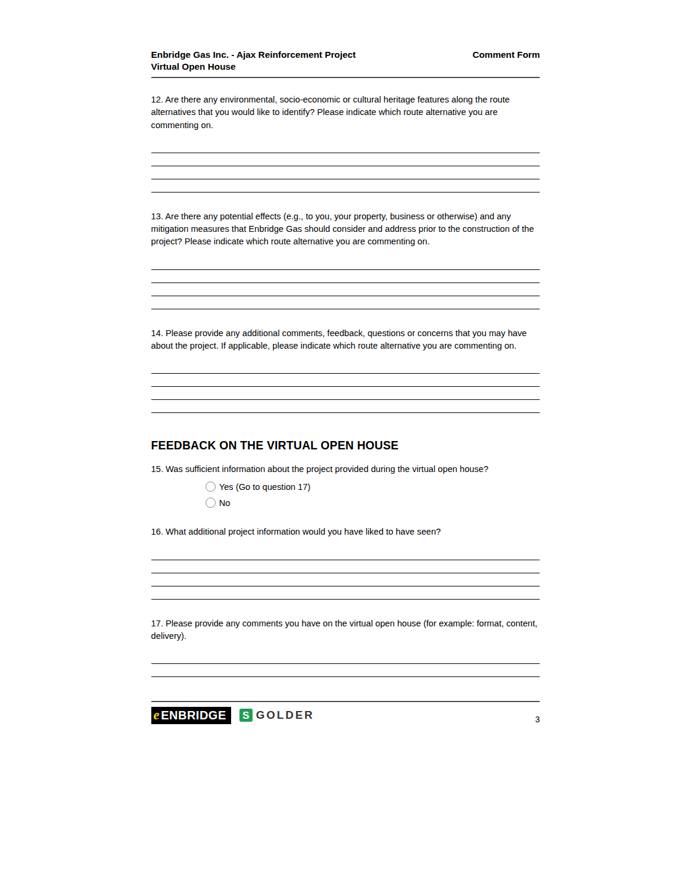Enbridge Gas Inc. - Ajax Reinforcement Project
Virtual Open House
Comment Form
12. Are there any environmental, socio-economic or cultural heritage features along the route alternatives that you would like to identify? Please indicate which route alternative you are commenting on.
13. Are there any potential effects (e.g., to you, your property, business or otherwise) and any mitigation measures that Enbridge Gas should consider and address prior to the construction of the project? Please indicate which route alternative you are commenting on.
14. Please provide any additional comments, feedback, questions or concerns that you may have about the project. If applicable, please indicate which route alternative you are commenting on.
FEEDBACK ON THE VIRTUAL OPEN HOUSE
15. Was sufficient information about the project provided during the virtual open house?
Yes (Go to question 17)
No
16. What additional project information would you have liked to have seen?
17. Please provide any comments you have on the virtual open house (for example: format, content, delivery).
e ENBRIDGE GOLDER
3